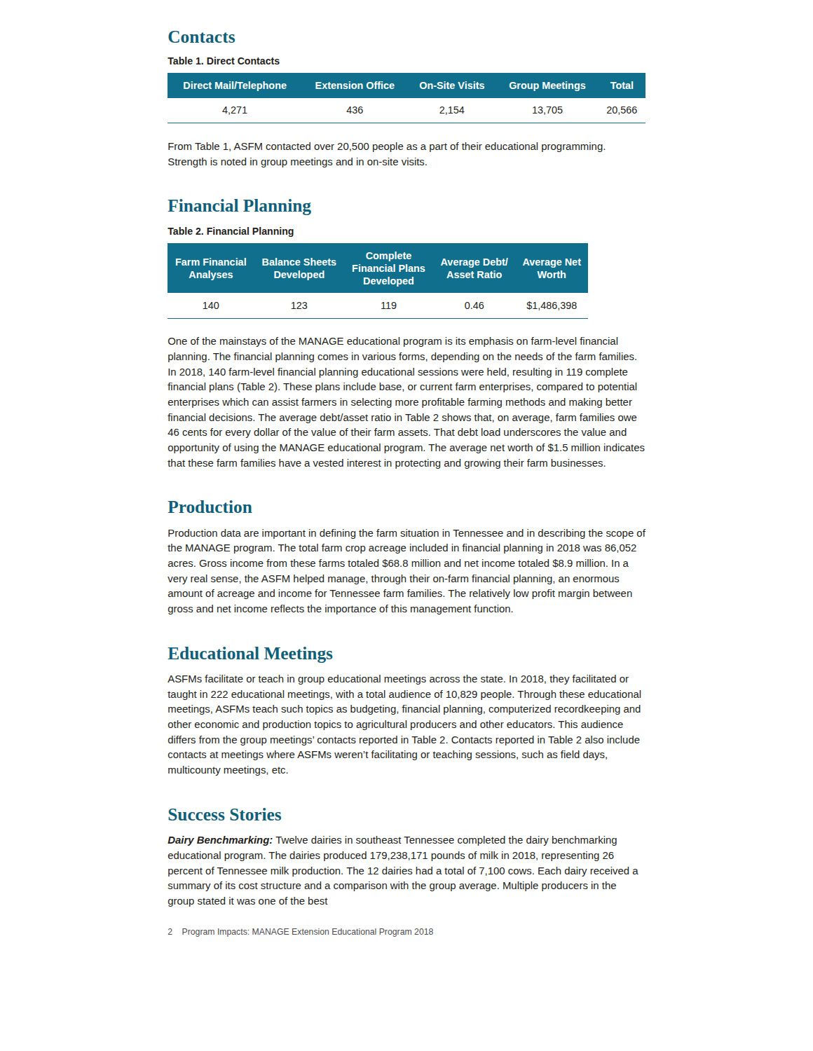Contacts
Table 1. Direct Contacts
| Direct Mail/Telephone | Extension Office | On-Site Visits | Group Meetings | Total |
| --- | --- | --- | --- | --- |
| 4,271 | 436 | 2,154 | 13,705 | 20,566 |
From Table 1, ASFM contacted over 20,500 people as a part of their educational programming. Strength is noted in group meetings and in on-site visits.
Financial Planning
Table 2. Financial Planning
| Farm Financial Analyses | Balance Sheets Developed | Complete Financial Plans Developed | Average Debt/ Asset Ratio | Average Net Worth |
| --- | --- | --- | --- | --- |
| 140 | 123 | 119 | 0.46 | $1,486,398 |
One of the mainstays of the MANAGE educational program is its emphasis on farm-level financial planning. The financial planning comes in various forms, depending on the needs of the farm families. In 2018, 140 farm-level financial planning educational sessions were held, resulting in 119 complete financial plans (Table 2). These plans include base, or current farm enterprises, compared to potential enterprises which can assist farmers in selecting more profitable farming methods and making better financial decisions. The average debt/asset ratio in Table 2 shows that, on average, farm families owe 46 cents for every dollar of the value of their farm assets. That debt load underscores the value and opportunity of using the MANAGE educational program. The average net worth of $1.5 million indicates that these farm families have a vested interest in protecting and growing their farm businesses.
Production
Production data are important in defining the farm situation in Tennessee and in describing the scope of the MANAGE program. The total farm crop acreage included in financial planning in 2018 was 86,052 acres. Gross income from these farms totaled $68.8 million and net income totaled $8.9 million. In a very real sense, the ASFM helped manage, through their on-farm financial planning, an enormous amount of acreage and income for Tennessee farm families. The relatively low profit margin between gross and net income reflects the importance of this management function.
Educational Meetings
ASFMs facilitate or teach in group educational meetings across the state. In 2018, they facilitated or taught in 222 educational meetings, with a total audience of 10,829 people. Through these educational meetings, ASFMs teach such topics as budgeting, financial planning, computerized recordkeeping and other economic and production topics to agricultural producers and other educators. This audience differs from the group meetings’ contacts reported in Table 2. Contacts reported in Table 2 also include contacts at meetings where ASFMs weren’t facilitating or teaching sessions, such as field days, multicounty meetings, etc.
Success Stories
Dairy Benchmarking: Twelve dairies in southeast Tennessee completed the dairy benchmarking educational program. The dairies produced 179,238,171 pounds of milk in 2018, representing 26 percent of Tennessee milk production. The 12 dairies had a total of 7,100 cows. Each dairy received a summary of its cost structure and a comparison with the group average. Multiple producers in the group stated it was one of the best
2 Program Impacts: MANAGE Extension Educational Program 2018